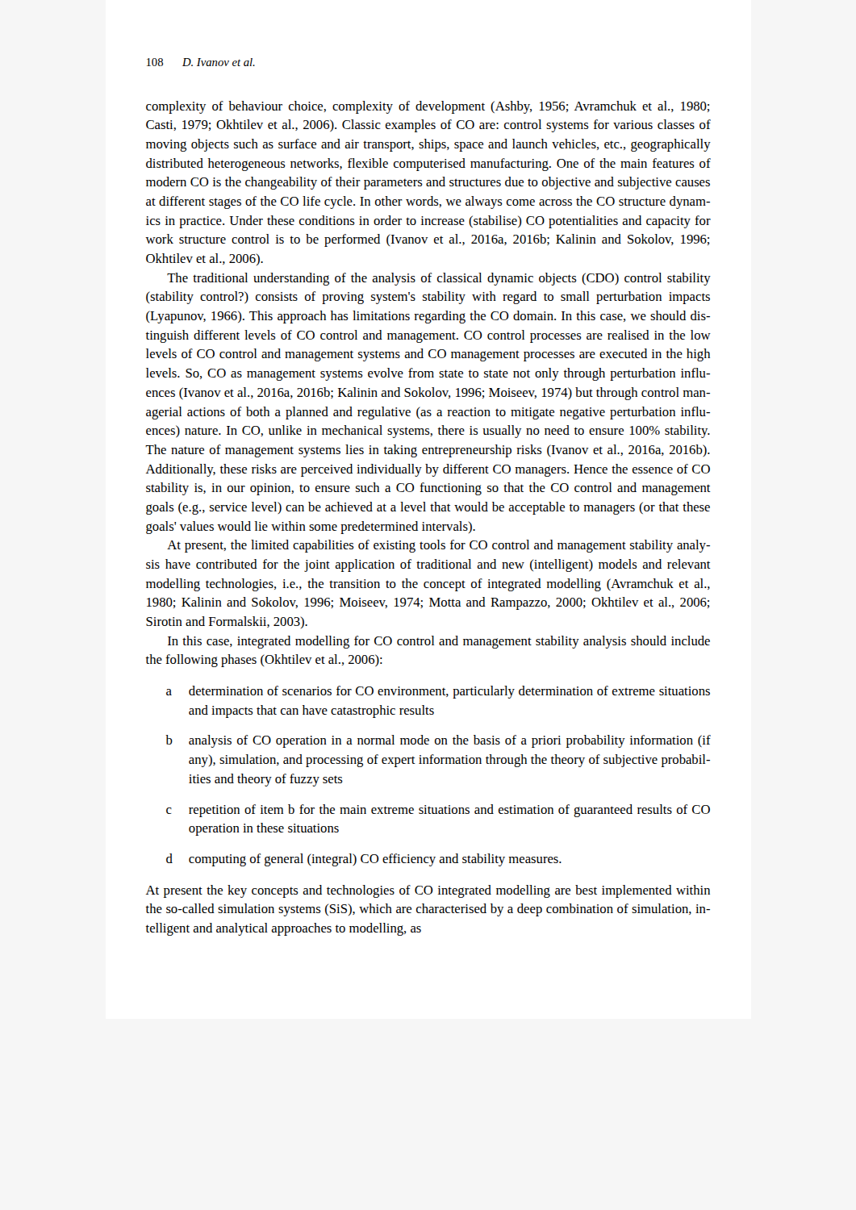108 D. Ivanov et al.
complexity of behaviour choice, complexity of development (Ashby, 1956; Avramchuk et al., 1980; Casti, 1979; Okhtilev et al., 2006). Classic examples of CO are: control systems for various classes of moving objects such as surface and air transport, ships, space and launch vehicles, etc., geographically distributed heterogeneous networks, flexible computerised manufacturing. One of the main features of modern CO is the changeability of their parameters and structures due to objective and subjective causes at different stages of the CO life cycle. In other words, we always come across the CO structure dynamics in practice. Under these conditions in order to increase (stabilise) CO potentialities and capacity for work structure control is to be performed (Ivanov et al., 2016a, 2016b; Kalinin and Sokolov, 1996; Okhtilev et al., 2006).
The traditional understanding of the analysis of classical dynamic objects (CDO) control stability (stability control?) consists of proving system's stability with regard to small perturbation impacts (Lyapunov, 1966). This approach has limitations regarding the CO domain. In this case, we should distinguish different levels of CO control and management. CO control processes are realised in the low levels of CO control and management systems and CO management processes are executed in the high levels. So, CO as management systems evolve from state to state not only through perturbation influences (Ivanov et al., 2016a, 2016b; Kalinin and Sokolov, 1996; Moiseev, 1974) but through control managerial actions of both a planned and regulative (as a reaction to mitigate negative perturbation influences) nature. In CO, unlike in mechanical systems, there is usually no need to ensure 100% stability. The nature of management systems lies in taking entrepreneurship risks (Ivanov et al., 2016a, 2016b). Additionally, these risks are perceived individually by different CO managers. Hence the essence of CO stability is, in our opinion, to ensure such a CO functioning so that the CO control and management goals (e.g., service level) can be achieved at a level that would be acceptable to managers (or that these goals' values would lie within some predetermined intervals).
At present, the limited capabilities of existing tools for CO control and management stability analysis have contributed for the joint application of traditional and new (intelligent) models and relevant modelling technologies, i.e., the transition to the concept of integrated modelling (Avramchuk et al., 1980; Kalinin and Sokolov, 1996; Moiseev, 1974; Motta and Rampazzo, 2000; Okhtilev et al., 2006; Sirotin and Formalskii, 2003).
In this case, integrated modelling for CO control and management stability analysis should include the following phases (Okhtilev et al., 2006):
determination of scenarios for CO environment, particularly determination of extreme situations and impacts that can have catastrophic results
analysis of CO operation in a normal mode on the basis of a priori probability information (if any), simulation, and processing of expert information through the theory of subjective probabilities and theory of fuzzy sets
repetition of item b for the main extreme situations and estimation of guaranteed results of CO operation in these situations
computing of general (integral) CO efficiency and stability measures.
At present the key concepts and technologies of CO integrated modelling are best implemented within the so-called simulation systems (SiS), which are characterised by a deep combination of simulation, intelligent and analytical approaches to modelling, as